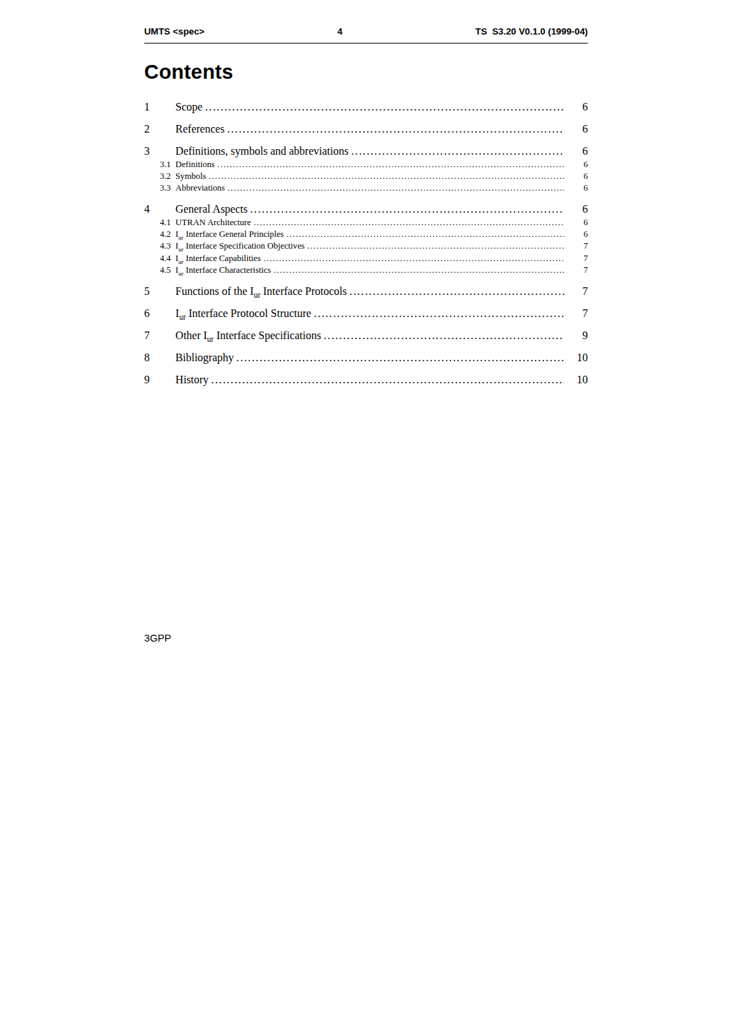UMTS <spec>
4
TS S3.20 V0.1.0 (1999-04)
Contents
1 Scope ........................................................................................................................................................... 6
2 References ................................................................................................................................................... 6
3 Definitions, symbols and abbreviations ................................................................................................. 6
3.1 Definitions ................................................................................................................................................................. 6
3.2 Symbols ..................................................................................................................................................................... 6
3.3 Abbreviations ............................................................................................................................................................. 6
4 General Aspects ......................................................................................................................................... 6
4.1 UTRAN Architecture ............................................................................................................................................. 6
4.2 Iur Interface General Principles ............................................................................................................................. 6
4.3 Iur Interface Specification Objectives ................................................................................................................. 7
4.4 Iur Interface Capabilities ......................................................................................................................................... 7
4.5 Iur Interface Characteristics ..................................................................................................................................... 7
5 Functions of the Iur Interface Protocols ................................................................................................. 7
6 Iur Interface Protocol Structure ............................................................................................................. 7
7 Other Iur Interface Specifications ......................................................................................................... 9
8 Bibliography ............................................................................................................................................. 10
9 History ......................................................................................................................................................... 10
3GPP